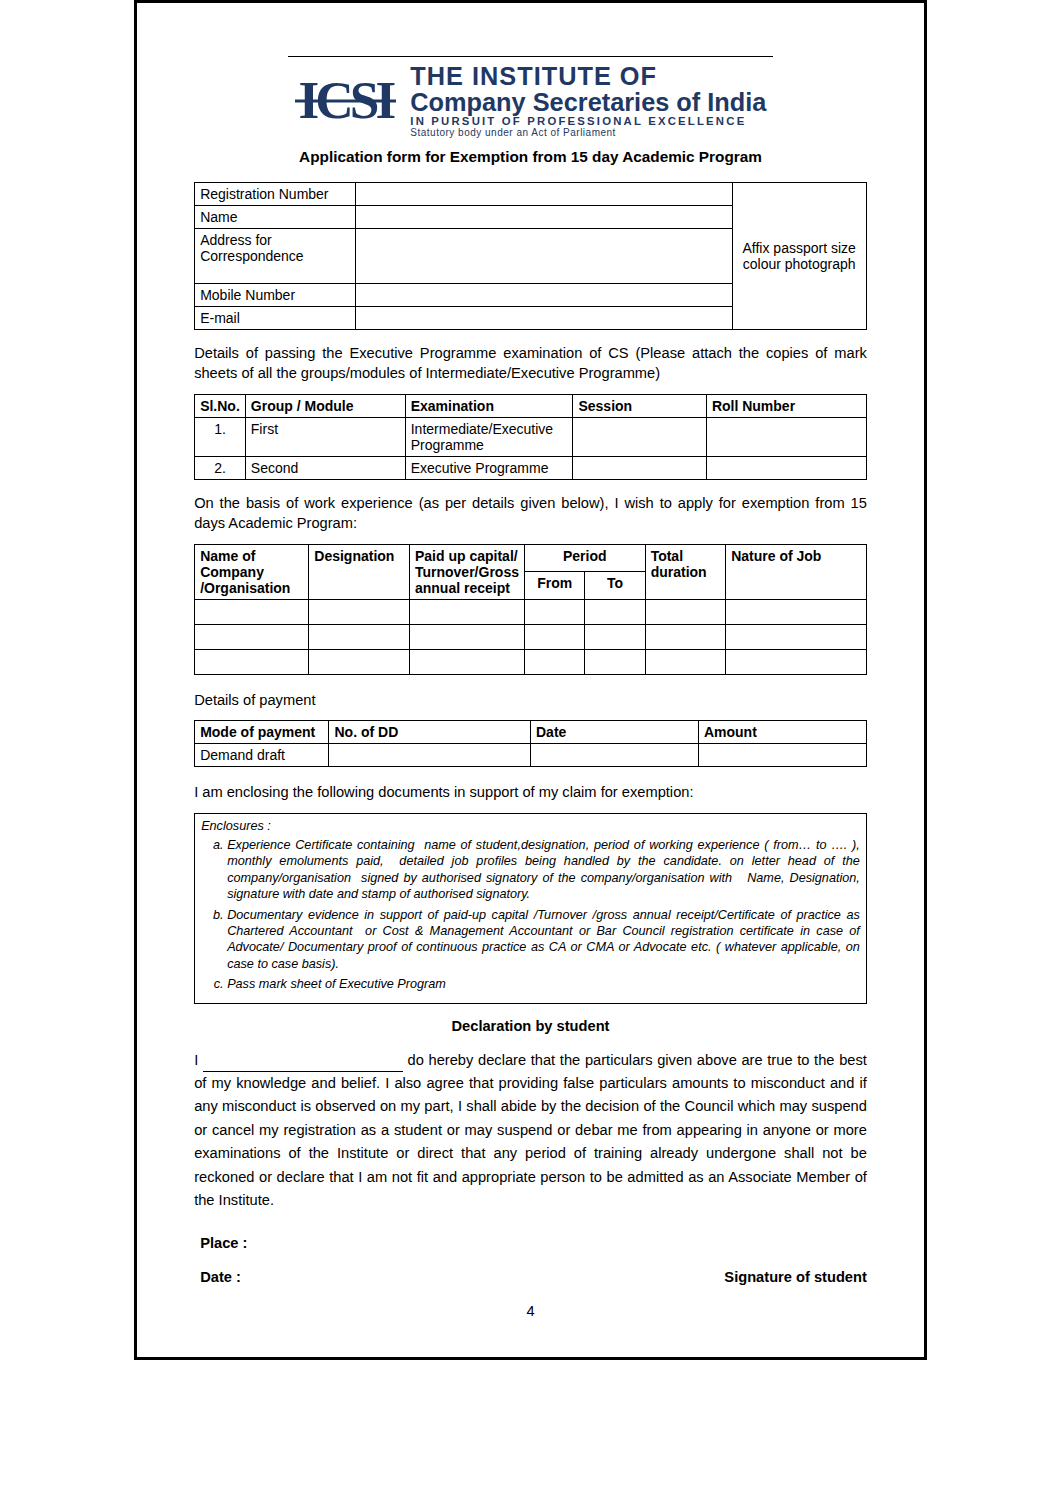ICSI
THE INSTITUTE OF
Company Secretaries of India
IN PURSUIT OF PROFESSIONAL EXCELLENCE
Statutory body under an Act of Parliament
Application form for Exemption from 15 day Academic Program
| Registration Number | | Affix passport size colour photograph |
| Name | |
| Address for Correspondence | |
| Mobile Number | |
| E-mail | |
Details of passing the Executive Programme examination of CS (Please attach the copies of mark sheets of all the groups/modules of Intermediate/Executive Programme)
| Sl.No. | Group / Module | Examination | Session | Roll Number |
| --- | --- | --- | --- | --- |
| 1. | First | Intermediate/Executive Programme | | |
| 2. | Second | Executive Programme | | |
On the basis of work experience (as per details given below), I wish to apply for exemption from 15 days Academic Program:
| Name of Company /Organisation | Designation | Paid up capital/ Turnover/Gross annual receipt | Period | Total duration | Nature of Job |
| --- | --- | --- | --- | --- | --- |
| From | To |
Details of payment
| Mode of payment | No. of DD | Date | Amount |
| --- | --- | --- | --- |
| Demand draft | | | |
I am enclosing the following documents in support of my claim for exemption:
Enclosures :
Experience Certificate containing name of student,designation, period of working experience ( from… to …. ), monthly emoluments paid, detailed job profiles being handled by the candidate. on letter head of the company/organisation signed by authorised signatory of the company/organisation with Name, Designation, signature with date and stamp of authorised signatory.
Documentary evidence in support of paid-up capital /Turnover /gross annual receipt/Certificate of practice as Chartered Accountant or Cost & Management Accountant or Bar Council registration certificate in case of Advocate/ Documentary proof of continuous practice as CA or CMA or Advocate etc. ( whatever applicable, on case to case basis).
Pass mark sheet of Executive Program
Declaration by student
I do hereby declare that the particulars given above are true to the best of my knowledge and belief. I also agree that providing false particulars amounts to misconduct and if any misconduct is observed on my part, I shall abide by the decision of the Council which may suspend or cancel my registration as a student or may suspend or debar me from appearing in anyone or more examinations of the Institute or direct that any period of training already undergone shall not be reckoned or declare that I am not fit and appropriate person to be admitted as an Associate Member of the Institute.
Place :
Date : Signature of student
4